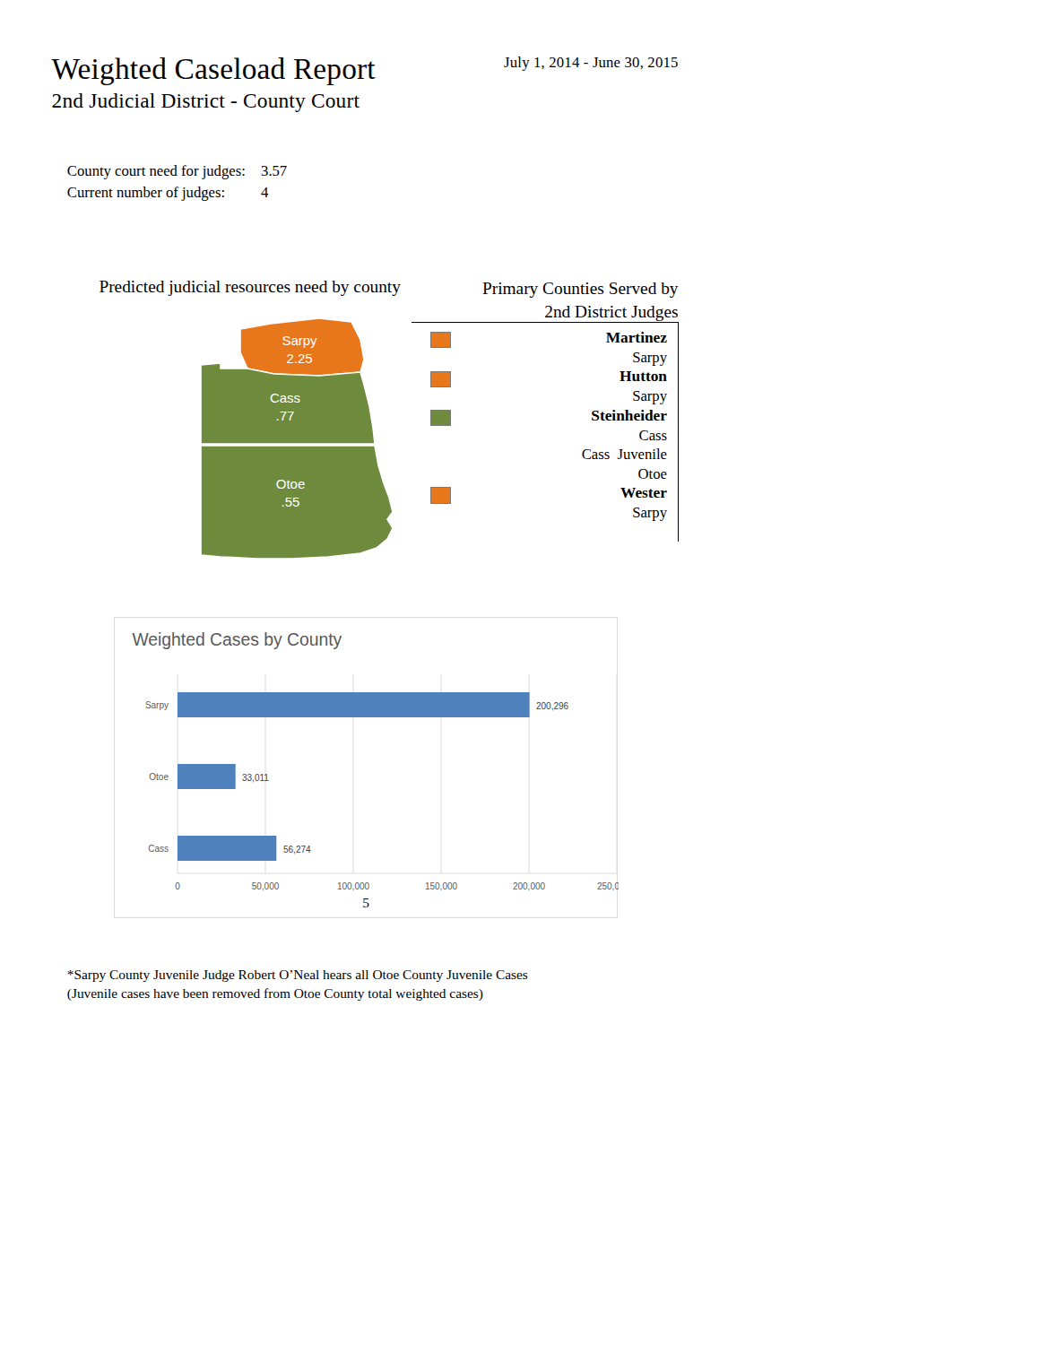July 1, 2014 - June 30, 2015
Weighted Caseload Report
2nd Judicial District - County Court
| County court need for judges: | 3.57 |
| Current number of judges: | 4 |
Predicted judicial resources need by county
Primary Counties Served by2nd District Judges
Sarpy 2.25 Cass .77 Otoe .55
| | Martinez Sarpy |
| | Hutton Sarpy |
| | Steinheider Cass Cass Juvenile Otoe |
| | Wester Sarpy |
Weighted Cases by County
200,296 33,011 56,274 Sarpy Otoe Cass 0 50,000 100,000 150,000 200,000 250,000
*Sarpy County Juvenile Judge Robert O’Neal hears all Otoe County Juvenile Cases
(Juvenile cases have been removed from Otoe County total weighted cases)
5